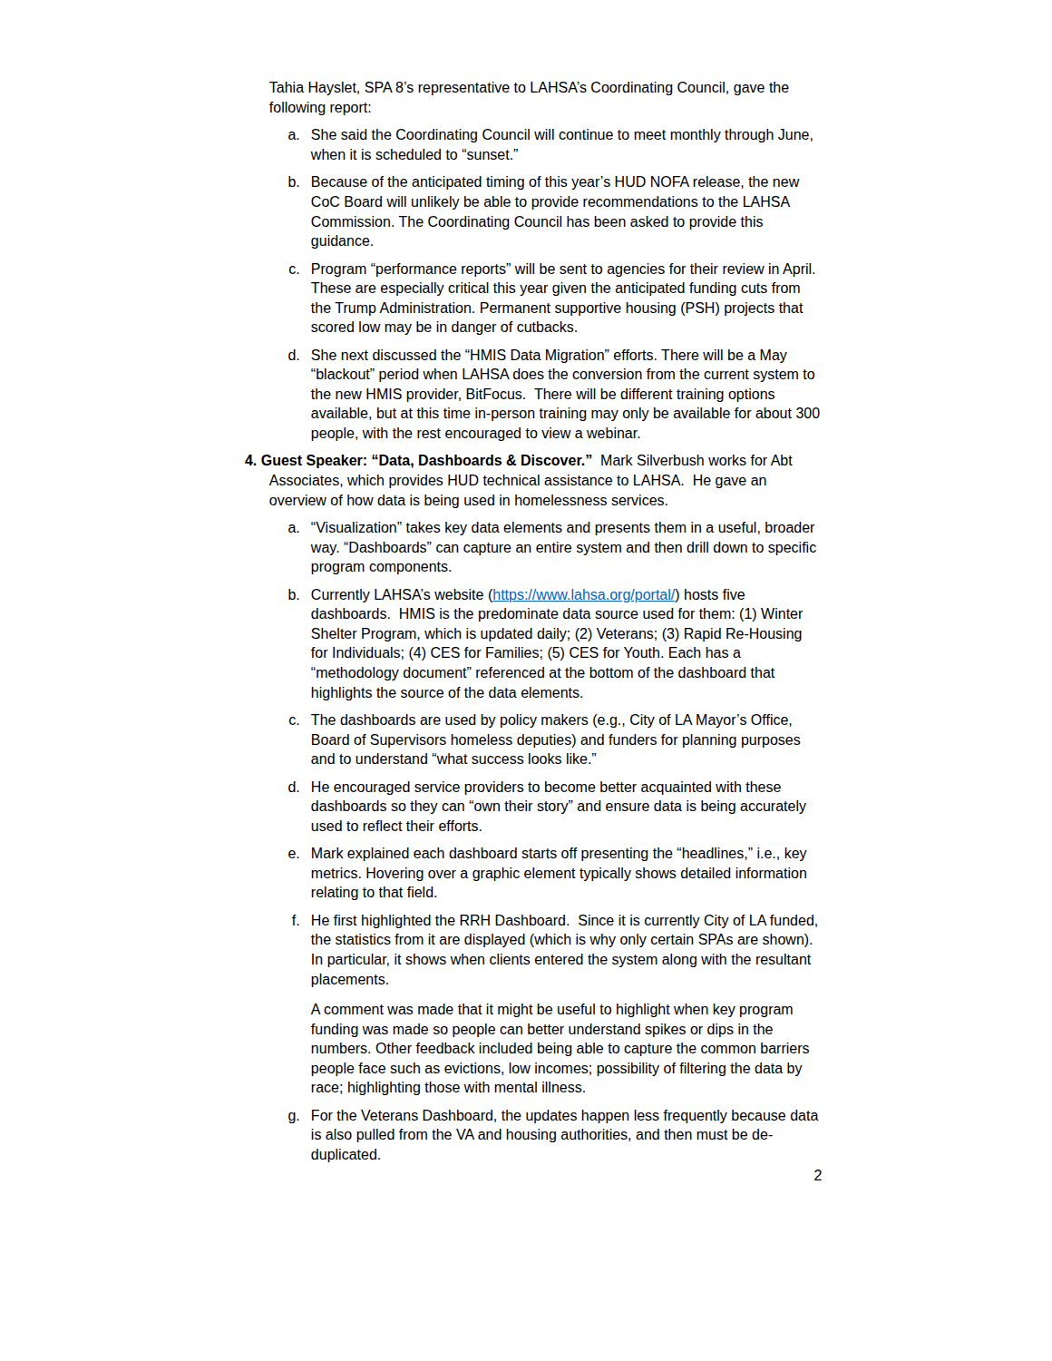Tahia Hayslet, SPA 8’s representative to LAHSA’s Coordinating Council, gave the following report:
She said the Coordinating Council will continue to meet monthly through June, when it is scheduled to “sunset.”
Because of the anticipated timing of this year’s HUD NOFA release, the new CoC Board will unlikely be able to provide recommendations to the LAHSA Commission. The Coordinating Council has been asked to provide this guidance.
Program “performance reports” will be sent to agencies for their review in April. These are especially critical this year given the anticipated funding cuts from the Trump Administration. Permanent supportive housing (PSH) projects that scored low may be in danger of cutbacks.
She next discussed the “HMIS Data Migration” efforts. There will be a May “blackout” period when LAHSA does the conversion from the current system to the new HMIS provider, BitFocus. There will be different training options available, but at this time in-person training may only be available for about 300 people, with the rest encouraged to view a webinar.
4. Guest Speaker: “Data, Dashboards & Discover.” Mark Silverbush works for Abt Associates, which provides HUD technical assistance to LAHSA. He gave an overview of how data is being used in homelessness services.
“Visualization” takes key data elements and presents them in a useful, broader way. “Dashboards” can capture an entire system and then drill down to specific program components.
Currently LAHSA’s website (https://www.lahsa.org/portal/) hosts five dashboards. HMIS is the predominate data source used for them: (1) Winter Shelter Program, which is updated daily; (2) Veterans; (3) Rapid Re-Housing for Individuals; (4) CES for Families; (5) CES for Youth. Each has a “methodology document” referenced at the bottom of the dashboard that highlights the source of the data elements.
The dashboards are used by policy makers (e.g., City of LA Mayor’s Office, Board of Supervisors homeless deputies) and funders for planning purposes and to understand “what success looks like.”
He encouraged service providers to become better acquainted with these dashboards so they can “own their story” and ensure data is being accurately used to reflect their efforts.
Mark explained each dashboard starts off presenting the “headlines,” i.e., key metrics. Hovering over a graphic element typically shows detailed information relating to that field.
He first highlighted the RRH Dashboard. Since it is currently City of LA funded, the statistics from it are displayed (which is why only certain SPAs are shown). In particular, it shows when clients entered the system along with the resultant placements.
A comment was made that it might be useful to highlight when key program funding was made so people can better understand spikes or dips in the numbers. Other feedback included being able to capture the common barriers people face such as evictions, low incomes; possibility of filtering the data by race; highlighting those with mental illness.
For the Veterans Dashboard, the updates happen less frequently because data is also pulled from the VA and housing authorities, and then must be de-duplicated.
2